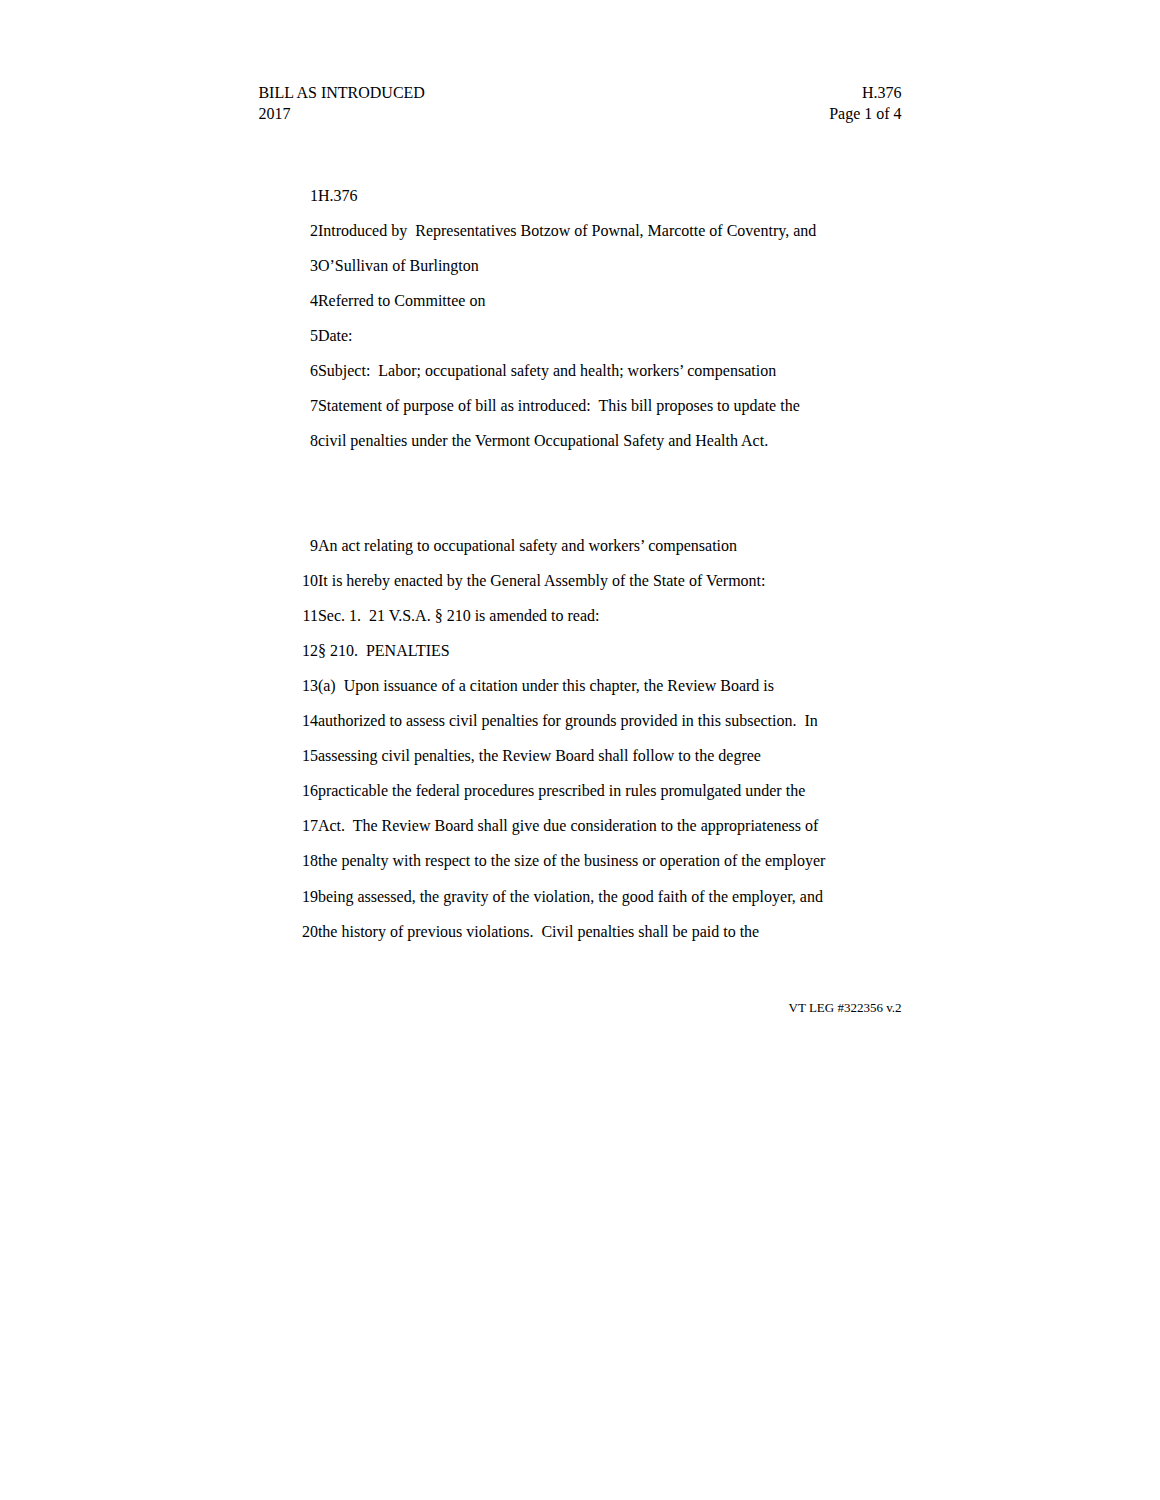BILL AS INTRODUCED
2017
H.376
Page 1 of 4
| 1 | H.376 |
| 2 | Introduced by Representatives Botzow of Pownal, Marcotte of Coventry, and |
| 3 | O’Sullivan of Burlington |
| 4 | Referred to Committee on |
| 5 | Date: |
| 6 | Subject: Labor; occupational safety and health; workers’ compensation |
| 7 | Statement of purpose of bill as introduced: This bill proposes to update the |
| 8 | civil penalties under the Vermont Occupational Safety and Health Act. |
| 9 | An act relating to occupational safety and workers’ compensation |
| 10 | It is hereby enacted by the General Assembly of the State of Vermont: |
| 11 | Sec. 1. 21 V.S.A. § 210 is amended to read: |
| 12 | § 210. PENALTIES |
| 13 | (a) Upon issuance of a citation under this chapter, the Review Board is |
| 14 | authorized to assess civil penalties for grounds provided in this subsection. In |
| 15 | assessing civil penalties, the Review Board shall follow to the degree |
| 16 | practicable the federal procedures prescribed in rules promulgated under the |
| 17 | Act. The Review Board shall give due consideration to the appropriateness of |
| 18 | the penalty with respect to the size of the business or operation of the employer |
| 19 | being assessed, the gravity of the violation, the good faith of the employer, and |
| 20 | the history of previous violations. Civil penalties shall be paid to the |
VT LEG #322356 v.2